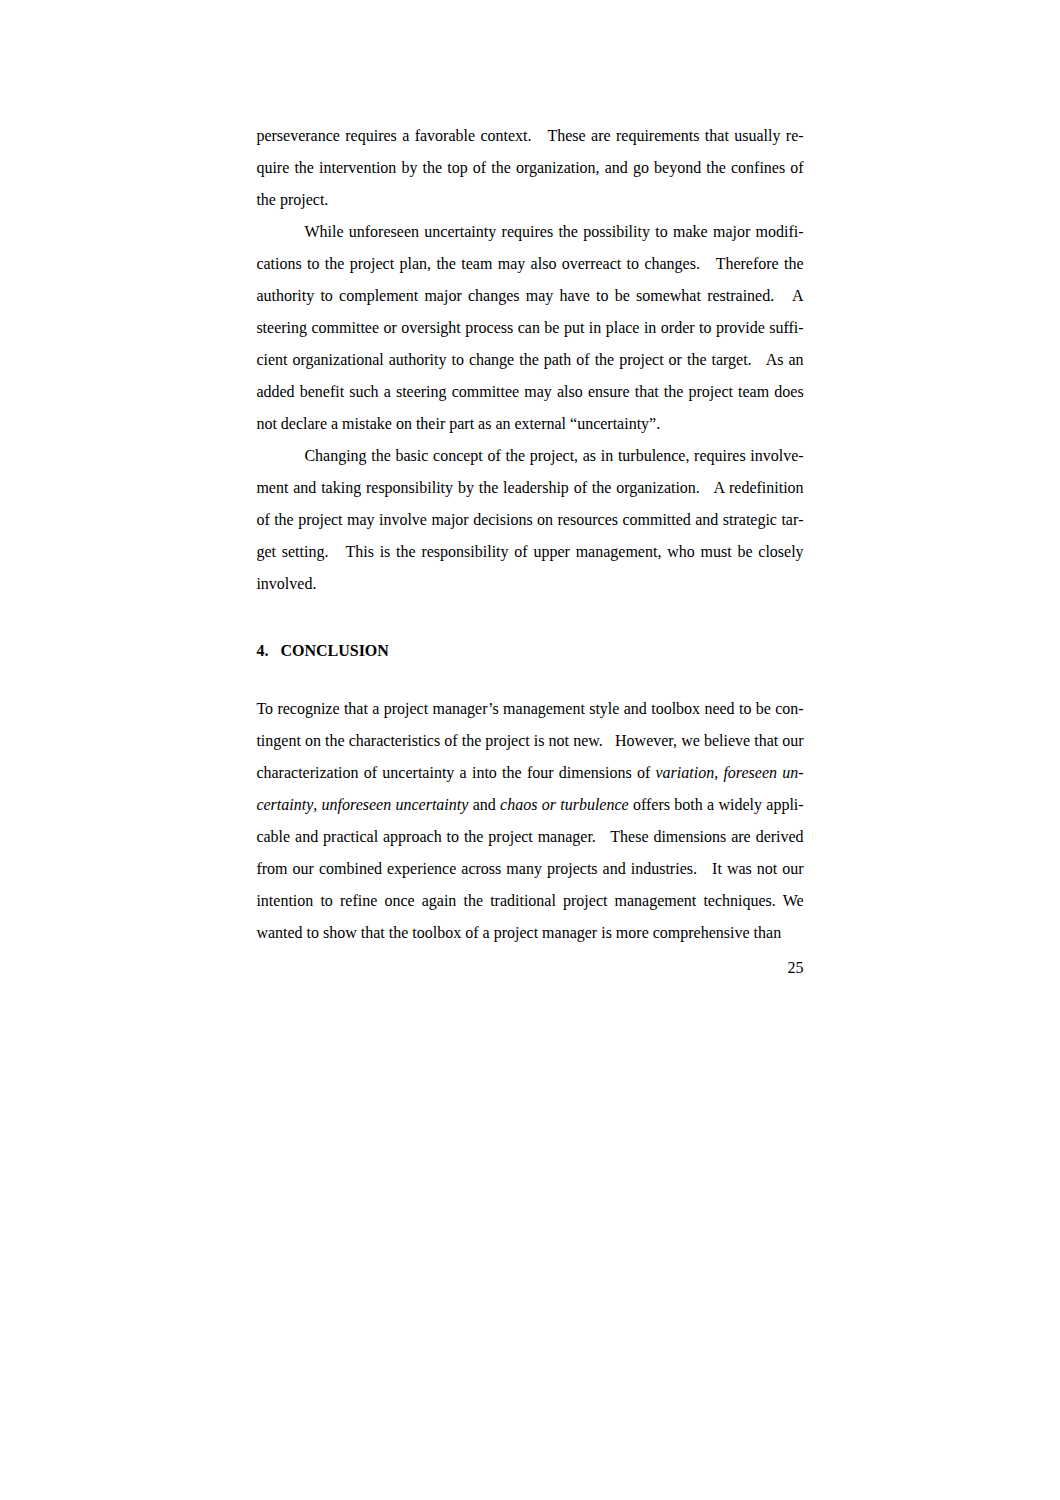perseverance requires a favorable context. These are requirements that usually require the intervention by the top of the organization, and go beyond the confines of the project.
While unforeseen uncertainty requires the possibility to make major modifications to the project plan, the team may also overreact to changes. Therefore the authority to complement major changes may have to be somewhat restrained. A steering committee or oversight process can be put in place in order to provide sufficient organizational authority to change the path of the project or the target. As an added benefit such a steering committee may also ensure that the project team does not declare a mistake on their part as an external “uncertainty”.
Changing the basic concept of the project, as in turbulence, requires involvement and taking responsibility by the leadership of the organization. A redefinition of the project may involve major decisions on resources committed and strategic target setting. This is the responsibility of upper management, who must be closely involved.
4. Conclusion
To recognize that a project manager’s management style and toolbox need to be contingent on the characteristics of the project is not new. However, we believe that our characterization of uncertainty a into the four dimensions of variation, foreseen uncertainty, unforeseen uncertainty and chaos or turbulence offers both a widely applicable and practical approach to the project manager. These dimensions are derived from our combined experience across many projects and industries. It was not our intention to refine once again the traditional project management techniques. We wanted to show that the toolbox of a project manager is more comprehensive than
25